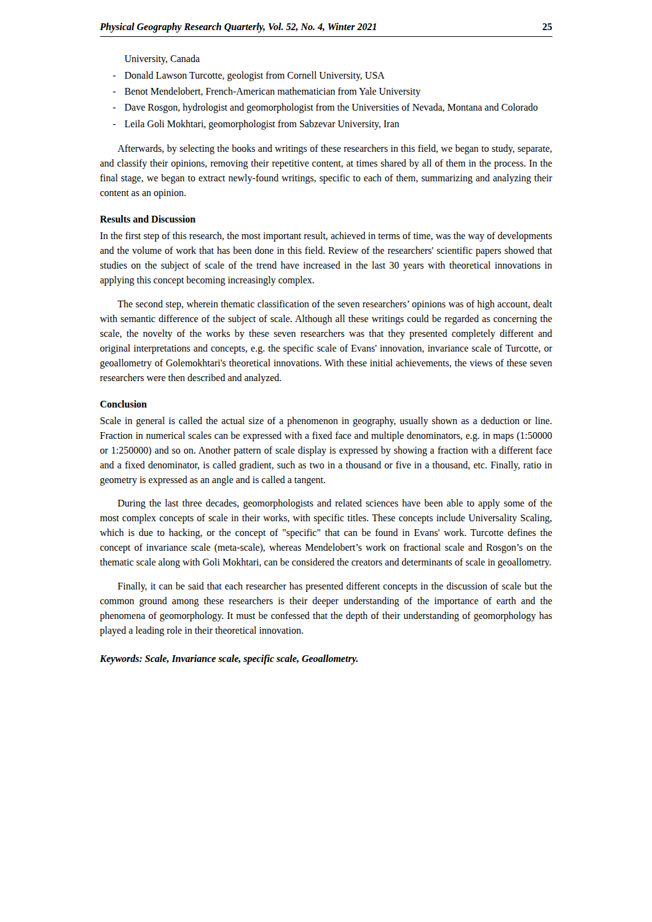Physical Geography Research Quarterly, Vol. 52, No. 4, Winter 2021 25
University, Canada
Donald Lawson Turcotte, geologist from Cornell University, USA
Benot Mendelobert, French-American mathematician from Yale University
Dave Rosgon, hydrologist and geomorphologist from the Universities of Nevada, Montana and Colorado
Leila Goli Mokhtari, geomorphologist from Sabzevar University, Iran
Afterwards, by selecting the books and writings of these researchers in this field, we began to study, separate, and classify their opinions, removing their repetitive content, at times shared by all of them in the process. In the final stage, we began to extract newly-found writings, specific to each of them, summarizing and analyzing their content as an opinion.
Results and Discussion
In the first step of this research, the most important result, achieved in terms of time, was the way of developments and the volume of work that has been done in this field. Review of the researchers' scientific papers showed that studies on the subject of scale of the trend have increased in the last 30 years with theoretical innovations in applying this concept becoming increasingly complex.
The second step, wherein thematic classification of the seven researchers’ opinions was of high account, dealt with semantic difference of the subject of scale. Although all these writings could be regarded as concerning the scale, the novelty of the works by these seven researchers was that they presented completely different and original interpretations and concepts, e.g. the specific scale of Evans' innovation, invariance scale of Turcotte, or geoallometry of Golemokhtari's theoretical innovations. With these initial achievements, the views of these seven researchers were then described and analyzed.
Conclusion
Scale in general is called the actual size of a phenomenon in geography, usually shown as a deduction or line. Fraction in numerical scales can be expressed with a fixed face and multiple denominators, e.g. in maps (1:50000 or 1:250000) and so on. Another pattern of scale display is expressed by showing a fraction with a different face and a fixed denominator, is called gradient, such as two in a thousand or five in a thousand, etc. Finally, ratio in geometry is expressed as an angle and is called a tangent.
During the last three decades, geomorphologists and related sciences have been able to apply some of the most complex concepts of scale in their works, with specific titles. These concepts include Universality Scaling, which is due to hacking, or the concept of "specific" that can be found in Evans' work. Turcotte defines the concept of invariance scale (meta-scale), whereas Mendelobert’s work on fractional scale and Rosgon’s on the thematic scale along with Goli Mokhtari, can be considered the creators and determinants of scale in geoallometry.
Finally, it can be said that each researcher has presented different concepts in the discussion of scale but the common ground among these researchers is their deeper understanding of the importance of earth and the phenomena of geomorphology. It must be confessed that the depth of their understanding of geomorphology has played a leading role in their theoretical innovation.
Keywords: Scale, Invariance scale, specific scale, Geoallometry.